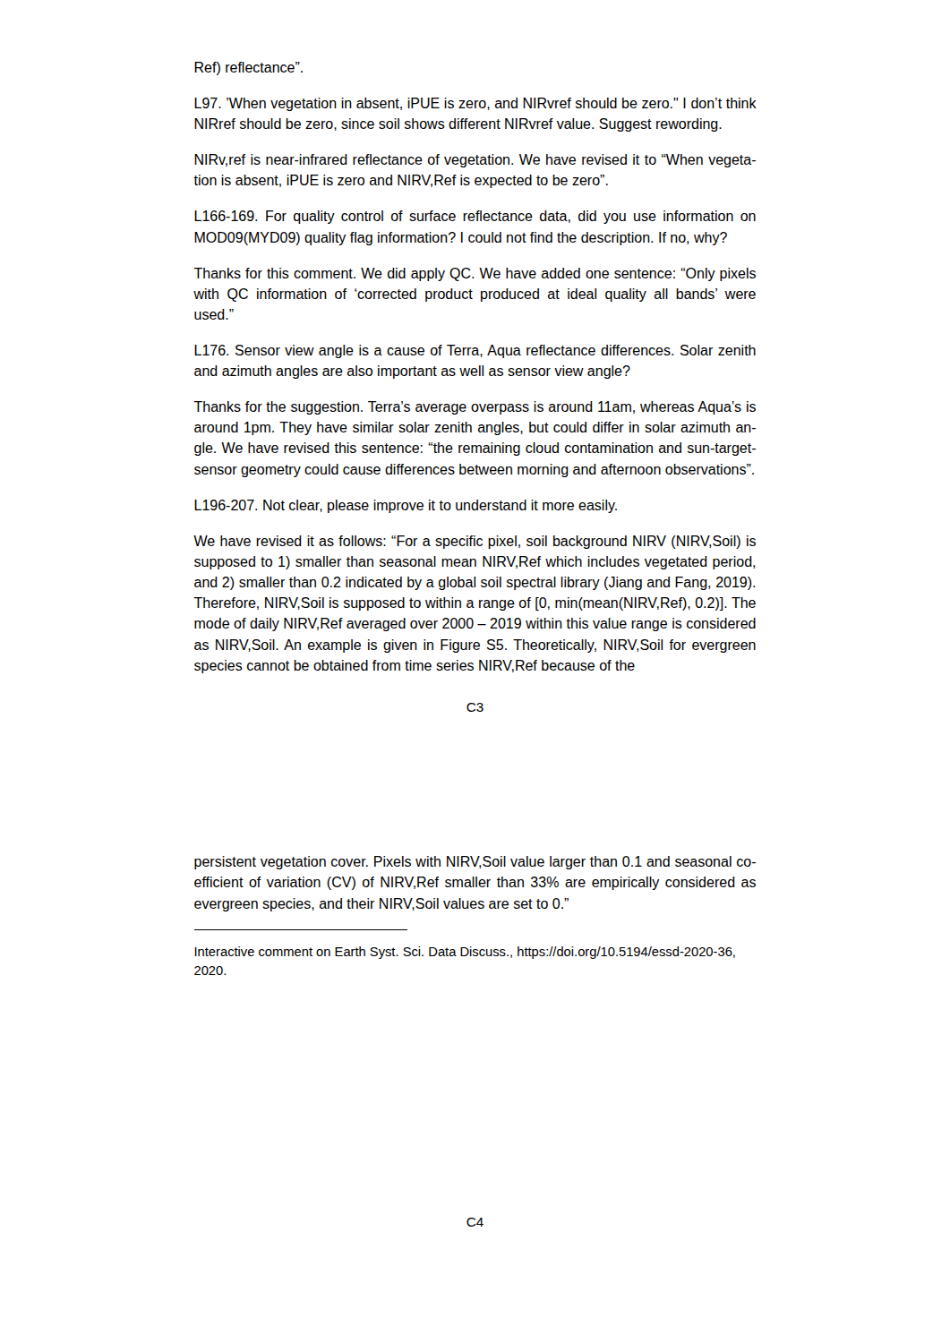Ref) reflectance”.
L97. ’When vegetation in absent, iPUE is zero, and NIRvref should be zero." I don’t think NIRref should be zero, since soil shows different NIRvref value. Suggest rewording.
NIRv,ref is near-infrared reflectance of vegetation. We have revised it to “When vegetation is absent, iPUE is zero and NIRV,Ref is expected to be zero”.
L166-169. For quality control of surface reflectance data, did you use information on MOD09(MYD09) quality flag information? I could not find the description. If no, why?
Thanks for this comment. We did apply QC. We have added one sentence: “Only pixels with QC information of ‘corrected product produced at ideal quality all bands’ were used.”
L176. Sensor view angle is a cause of Terra, Aqua reflectance differences. Solar zenith and azimuth angles are also important as well as sensor view angle?
Thanks for the suggestion. Terra’s average overpass is around 11am, whereas Aqua’s is around 1pm. They have similar solar zenith angles, but could differ in solar azimuth angle. We have revised this sentence: “the remaining cloud contamination and sun-target-sensor geometry could cause differences between morning and afternoon observations”.
L196-207. Not clear, please improve it to understand it more easily.
We have revised it as follows: “For a specific pixel, soil background NIRV (NIRV,Soil) is supposed to 1) smaller than seasonal mean NIRV,Ref which includes vegetated period, and 2) smaller than 0.2 indicated by a global soil spectral library (Jiang and Fang, 2019). Therefore, NIRV,Soil is supposed to within a range of [0, min(mean(NIRV,Ref), 0.2)]. The mode of daily NIRV,Ref averaged over 2000 – 2019 within this value range is considered as NIRV,Soil. An example is given in Figure S5. Theoretically, NIRV,Soil for evergreen species cannot be obtained from time series NIRV,Ref because of the
C3
persistent vegetation cover. Pixels with NIRV,Soil value larger than 0.1 and seasonal coefficient of variation (CV) of NIRV,Ref smaller than 33% are empirically considered as evergreen species, and their NIRV,Soil values are set to 0.”
Interactive comment on Earth Syst. Sci. Data Discuss., https://doi.org/10.5194/essd-2020-36, 2020.
C4